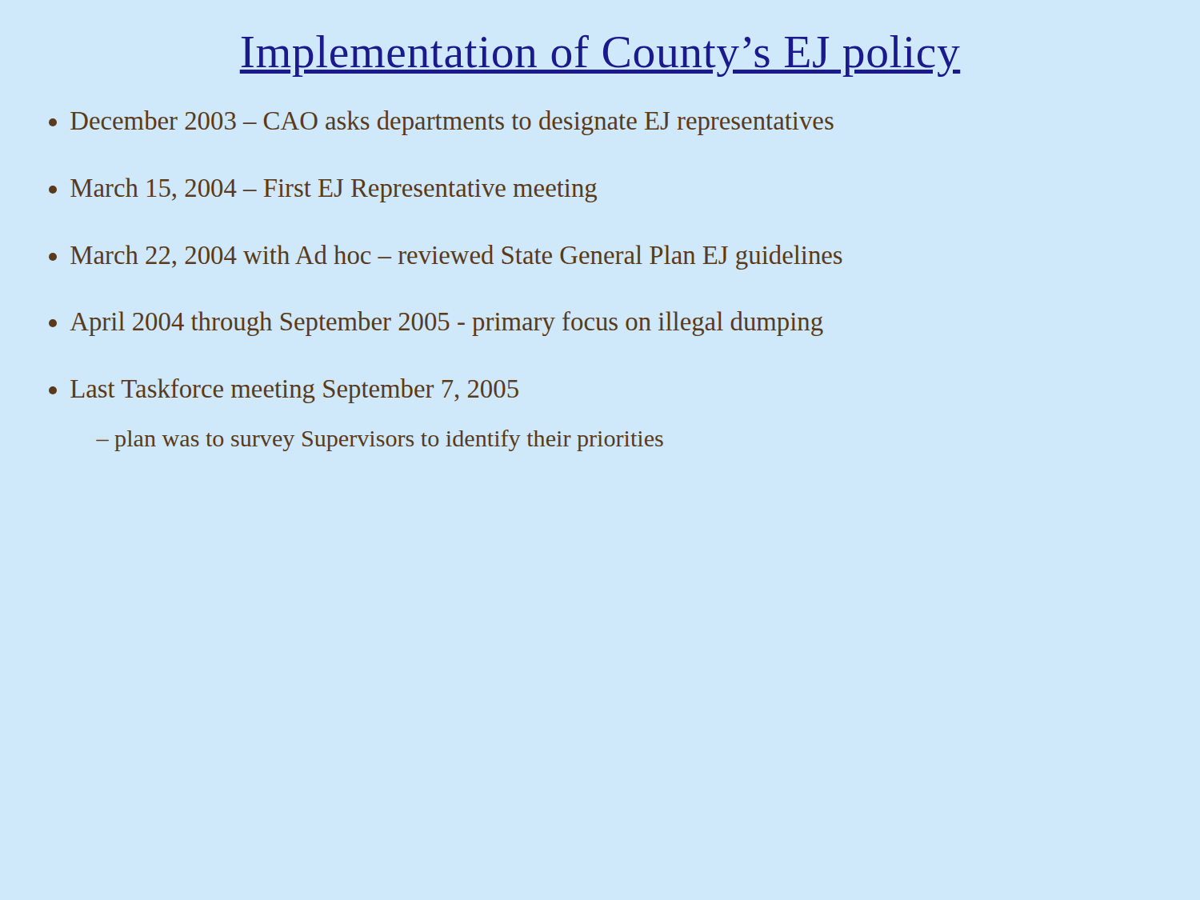Implementation of County’s EJ policy
December 2003 – CAO asks departments to designate EJ representatives
March 15, 2004 – First EJ Representative meeting
March 22, 2004 with Ad hoc – reviewed State General Plan EJ guidelines
April 2004 through September 2005 - primary focus on illegal dumping
Last Taskforce meeting September 7, 2005
plan was to survey Supervisors to identify their priorities